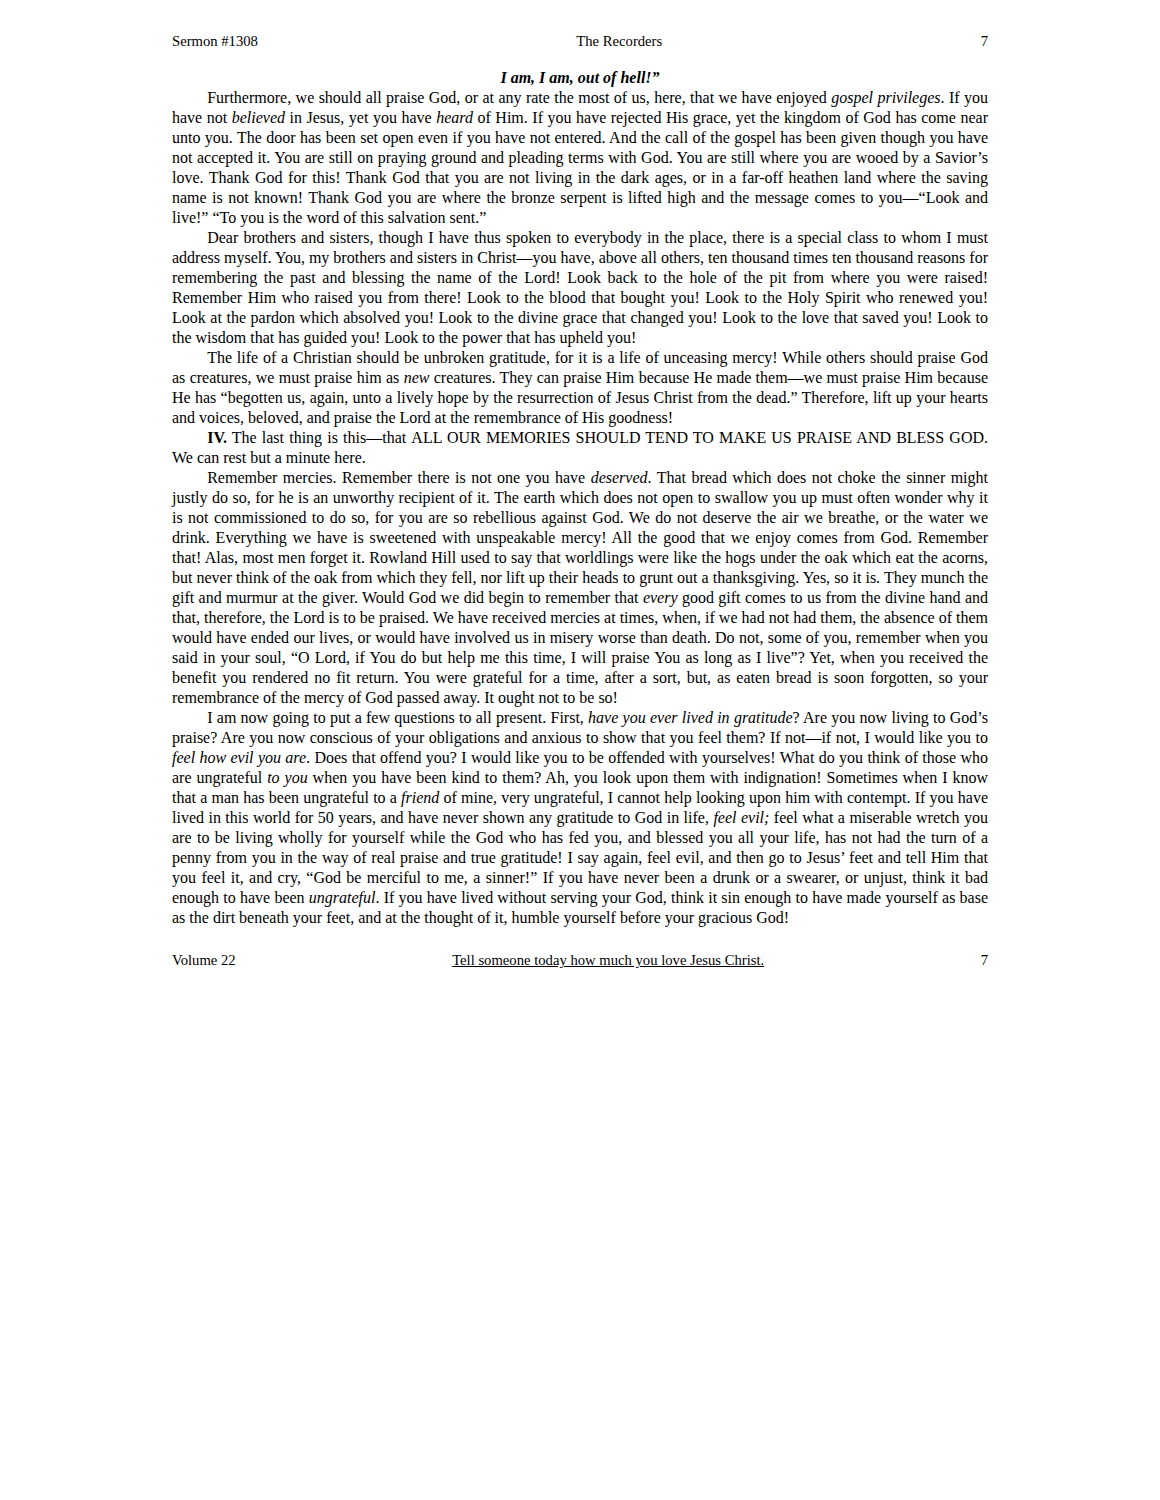Sermon #1308 The Recorders 7
I am, I am, out of hell!”
Furthermore, we should all praise God, or at any rate the most of us, here, that we have enjoyed gospel privileges. If you have not believed in Jesus, yet you have heard of Him. If you have rejected His grace, yet the kingdom of God has come near unto you. The door has been set open even if you have not entered. And the call of the gospel has been given though you have not accepted it. You are still on praying ground and pleading terms with God. You are still where you are wooed by a Savior’s love. Thank God for this! Thank God that you are not living in the dark ages, or in a far-off heathen land where the saving name is not known! Thank God you are where the bronze serpent is lifted high and the message comes to you—“Look and live!” “To you is the word of this salvation sent.”
Dear brothers and sisters, though I have thus spoken to everybody in the place, there is a special class to whom I must address myself. You, my brothers and sisters in Christ—you have, above all others, ten thousand times ten thousand reasons for remembering the past and blessing the name of the Lord! Look back to the hole of the pit from where you were raised! Remember Him who raised you from there! Look to the blood that bought you! Look to the Holy Spirit who renewed you! Look at the pardon which absolved you! Look to the divine grace that changed you! Look to the love that saved you! Look to the wisdom that has guided you! Look to the power that has upheld you!
The life of a Christian should be unbroken gratitude, for it is a life of unceasing mercy! While others should praise God as creatures, we must praise him as new creatures. They can praise Him because He made them—we must praise Him because He has “begotten us, again, unto a lively hope by the resurrection of Jesus Christ from the dead.” Therefore, lift up your hearts and voices, beloved, and praise the Lord at the remembrance of His goodness!
IV. The last thing is this—that ALL OUR MEMORIES SHOULD TEND TO MAKE US PRAISE AND BLESS GOD. We can rest but a minute here.
Remember mercies. Remember there is not one you have deserved. That bread which does not choke the sinner might justly do so, for he is an unworthy recipient of it. The earth which does not open to swallow you up must often wonder why it is not commissioned to do so, for you are so rebellious against God. We do not deserve the air we breathe, or the water we drink. Everything we have is sweetened with unspeakable mercy! All the good that we enjoy comes from God. Remember that! Alas, most men forget it. Rowland Hill used to say that worldlings were like the hogs under the oak which eat the acorns, but never think of the oak from which they fell, nor lift up their heads to grunt out a thanksgiving. Yes, so it is. They munch the gift and murmur at the giver. Would God we did begin to remember that every good gift comes to us from the divine hand and that, therefore, the Lord is to be praised. We have received mercies at times, when, if we had not had them, the absence of them would have ended our lives, or would have involved us in misery worse than death. Do not, some of you, remember when you said in your soul, “O Lord, if You do but help me this time, I will praise You as long as I live”? Yet, when you received the benefit you rendered no fit return. You were grateful for a time, after a sort, but, as eaten bread is soon forgotten, so your remembrance of the mercy of God passed away. It ought not to be so!
I am now going to put a few questions to all present. First, have you ever lived in gratitude? Are you now living to God’s praise? Are you now conscious of your obligations and anxious to show that you feel them? If not—if not, I would like you to feel how evil you are. Does that offend you? I would like you to be offended with yourselves! What do you think of those who are ungrateful to you when you have been kind to them? Ah, you look upon them with indignation! Sometimes when I know that a man has been ungrateful to a friend of mine, very ungrateful, I cannot help looking upon him with contempt. If you have lived in this world for 50 years, and have never shown any gratitude to God in life, feel evil; feel what a miserable wretch you are to be living wholly for yourself while the God who has fed you, and blessed you all your life, has not had the turn of a penny from you in the way of real praise and true gratitude! I say again, feel evil, and then go to Jesus’ feet and tell Him that you feel it, and cry, “God be merciful to me, a sinner!” If you have never been a drunk or a swearer, or unjust, think it bad enough to have been ungrateful. If you have lived without serving your God, think it sin enough to have made yourself as base as the dirt beneath your feet, and at the thought of it, humble yourself before your gracious God!
Volume 22 Tell someone today how much you love Jesus Christ. 7